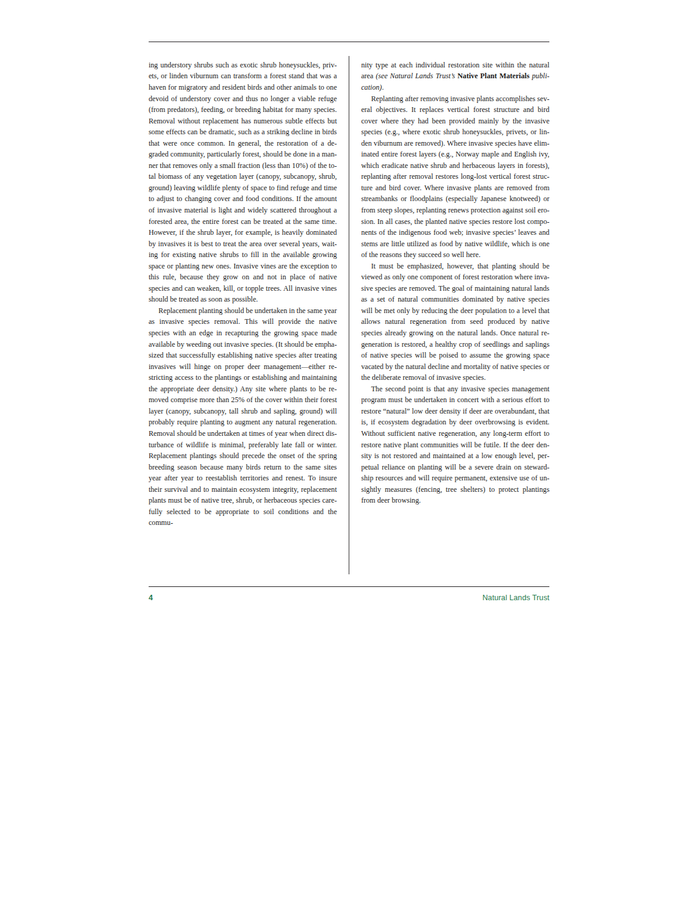ing understory shrubs such as exotic shrub honeysuckles, privets, or linden viburnum can transform a forest stand that was a haven for migratory and resident birds and other animals to one devoid of understory cover and thus no longer a viable refuge (from predators), feeding, or breeding habitat for many species. Removal without replacement has numerous subtle effects but some effects can be dramatic, such as a striking decline in birds that were once common. In general, the restoration of a degraded community, particularly forest, should be done in a manner that removes only a small fraction (less than 10%) of the total biomass of any vegetation layer (canopy, subcanopy, shrub, ground) leaving wildlife plenty of space to find refuge and time to adjust to changing cover and food conditions. If the amount of invasive material is light and widely scattered throughout a forested area, the entire forest can be treated at the same time. However, if the shrub layer, for example, is heavily dominated by invasives it is best to treat the area over several years, waiting for existing native shrubs to fill in the available growing space or planting new ones. Invasive vines are the exception to this rule, because they grow on and not in place of native species and can weaken, kill, or topple trees. All invasive vines should be treated as soon as possible.
Replacement planting should be undertaken in the same year as invasive species removal. This will provide the native species with an edge in recapturing the growing space made available by weeding out invasive species. (It should be emphasized that successfully establishing native species after treating invasives will hinge on proper deer management—either restricting access to the plantings or establishing and maintaining the appropriate deer density.) Any site where plants to be removed comprise more than 25% of the cover within their forest layer (canopy, subcanopy, tall shrub and sapling, ground) will probably require planting to augment any natural regeneration. Removal should be undertaken at times of year when direct disturbance of wildlife is minimal, preferably late fall or winter. Replacement plantings should precede the onset of the spring breeding season because many birds return to the same sites year after year to reestablish territories and renest. To insure their survival and to maintain ecosystem integrity, replacement plants must be of native tree, shrub, or herbaceous species carefully selected to be appropriate to soil conditions and the commu-
nity type at each individual restoration site within the natural area (see Natural Lands Trust’s Native Plant Materials publication).
Replanting after removing invasive plants accomplishes several objectives. It replaces vertical forest structure and bird cover where they had been provided mainly by the invasive species (e.g., where exotic shrub honeysuckles, privets, or linden viburnum are removed). Where invasive species have eliminated entire forest layers (e.g., Norway maple and English ivy, which eradicate native shrub and herbaceous layers in forests), replanting after removal restores long-lost vertical forest structure and bird cover. Where invasive plants are removed from streambanks or floodplains (especially Japanese knotweed) or from steep slopes, replanting renews protection against soil erosion. In all cases, the planted native species restore lost components of the indigenous food web; invasive species’ leaves and stems are little utilized as food by native wildlife, which is one of the reasons they succeed so well here.
It must be emphasized, however, that planting should be viewed as only one component of forest restoration where invasive species are removed. The goal of maintaining natural lands as a set of natural communities dominated by native species will be met only by reducing the deer population to a level that allows natural regeneration from seed produced by native species already growing on the natural lands. Once natural regeneration is restored, a healthy crop of seedlings and saplings of native species will be poised to assume the growing space vacated by the natural decline and mortality of native species or the deliberate removal of invasive species.
The second point is that any invasive species management program must be undertaken in concert with a serious effort to restore “natural” low deer density if deer are overabundant, that is, if ecosystem degradation by deer overbrowsing is evident. Without sufficient native regeneration, any long-term effort to restore native plant communities will be futile. If the deer density is not restored and maintained at a low enough level, perpetual reliance on planting will be a severe drain on stewardship resources and will require permanent, extensive use of unsightly measures (fencing, tree shelters) to protect plantings from deer browsing.
4 Natural Lands Trust